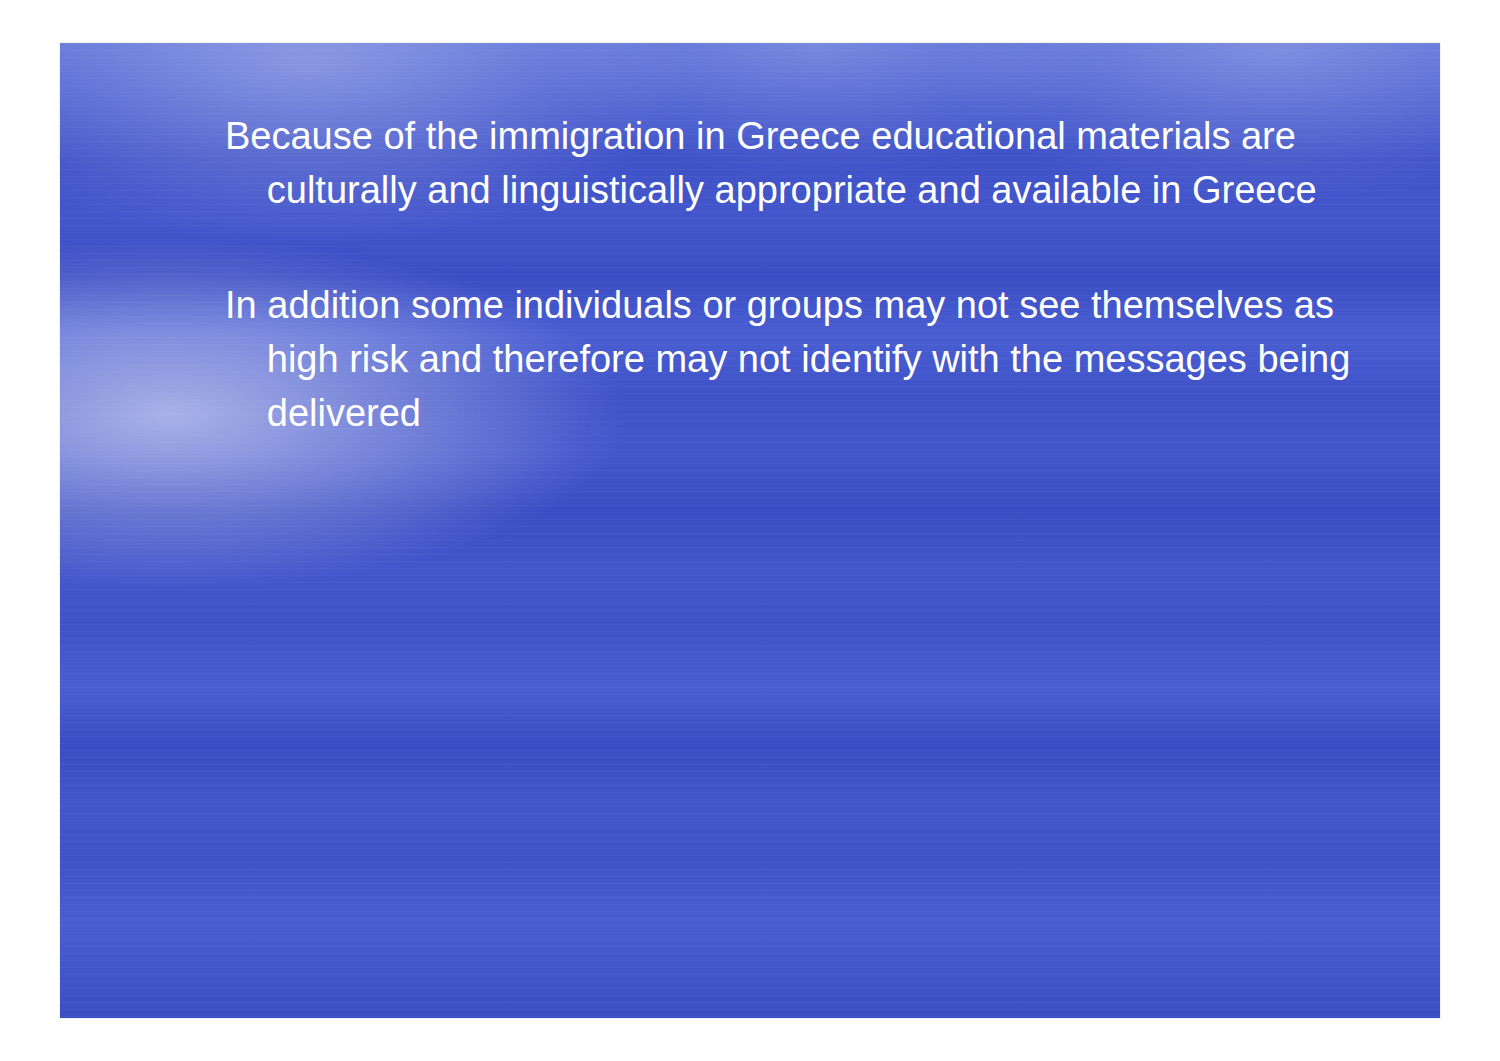Because of the immigration in Greece educational materials are culturally and linguistically appropriate and available in Greece
In addition some individuals or groups may not see themselves as high risk and therefore may not identify with the messages being delivered